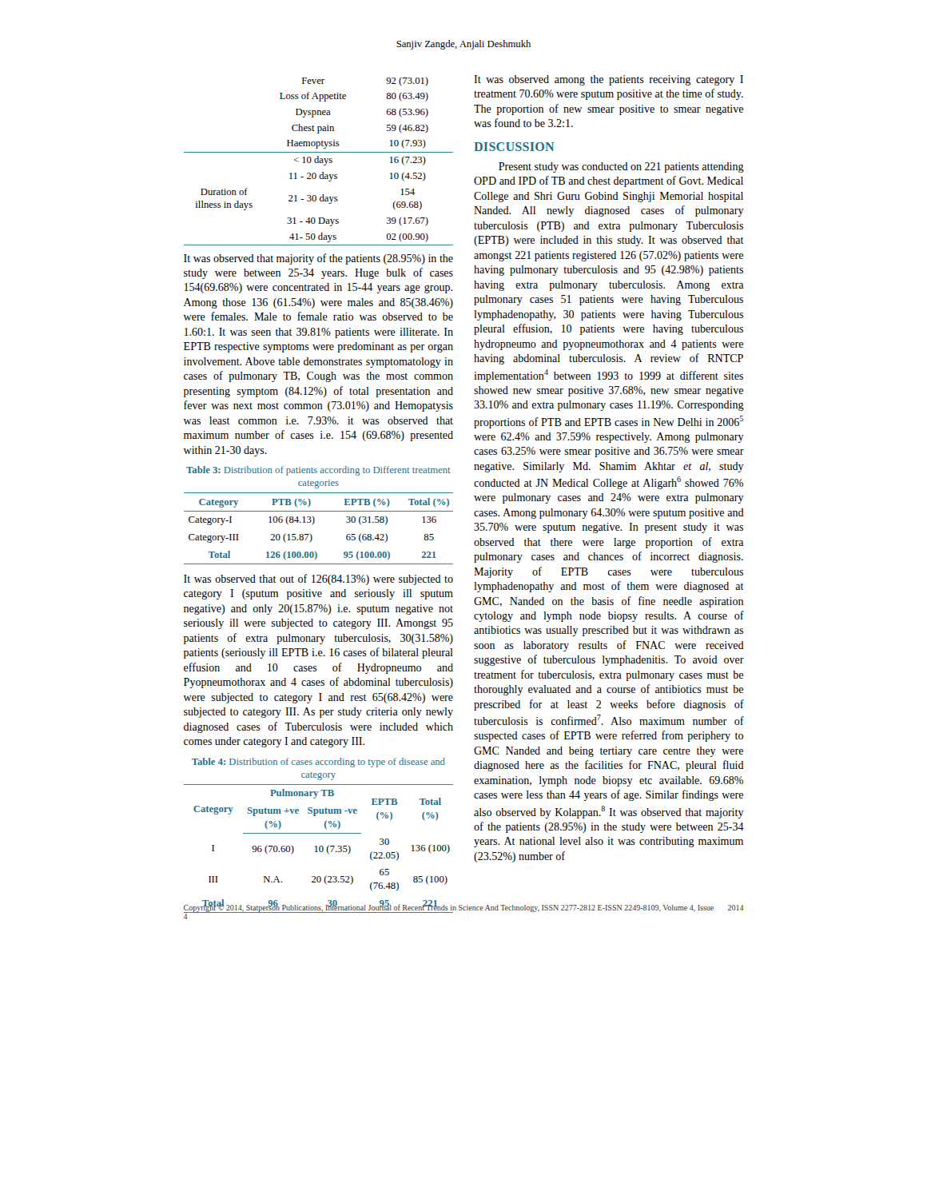Sanjiv Zangde, Anjali Deshmukh
| | Fever | 92 (73.01) |
| | Loss of Appetite | 80 (63.49) |
| | Dyspnea | 68 (53.96) |
| | Chest pain | 59 (46.82) |
| | Haemoptysis | 10 (7.93) |
| | < 10 days | 16 (7.23) |
| | 11 - 20 days | 10 (4.52) |
| Duration of illness in days | 21 - 30 days | 154 (69.68) |
| | 31 - 40 Days | 39 (17.67) |
| | 41- 50 days | 02 (00.90) |
It was observed that majority of the patients (28.95%) in the study were between 25-34 years. Huge bulk of cases 154(69.68%) were concentrated in 15-44 years age group. Among those 136 (61.54%) were males and 85(38.46%) were females. Male to female ratio was observed to be 1.60:1. It was seen that 39.81% patients were illiterate. In EPTB respective symptoms were predominant as per organ involvement. Above table demonstrates symptomatology in cases of pulmonary TB, Cough was the most common presenting symptom (84.12%) of total presentation and fever was next most common (73.01%) and Hemopatysis was least common i.e. 7.93%. it was observed that maximum number of cases i.e. 154 (69.68%) presented within 21-30 days.
Table 3: Distribution of patients according to Different treatment categories
| Category | PTB (%) | EPTB (%) | Total (%) |
| --- | --- | --- | --- |
| Category-I | 106 (84.13) | 30 (31.58) | 136 |
| Category-III | 20 (15.87) | 65 (68.42) | 85 |
| Total | 126 (100.00) | 95 (100.00) | 221 |
It was observed that out of 126(84.13%) were subjected to category I (sputum positive and seriously ill sputum negative) and only 20(15.87%) i.e. sputum negative not seriously ill were subjected to category III. Amongst 95 patients of extra pulmonary tuberculosis, 30(31.58%) patients (seriously ill EPTB i.e. 16 cases of bilateral pleural effusion and 10 cases of Hydropneumo and Pyopneumothorax and 4 cases of abdominal tuberculosis) were subjected to category I and rest 65(68.42%) were subjected to category III. As per study criteria only newly diagnosed cases of Tuberculosis were included which comes under category I and category III.
Table 4: Distribution of cases according to type of disease and category
| Category | Pulmonary TB | EPTB (%) | Total (%) |
| --- | --- | --- | --- |
| Sputum +ve (%) | Sputum -ve (%) |
| I | 96 (70.60) | 10 (7.35) | 30 (22.05) | 136 (100) |
| III | N.A. | 20 (23.52) | 65 (76.48) | 85 (100) |
| Total | 96 | 30 | 95 | 221 |
It was observed among the patients receiving category I treatment 70.60% were sputum positive at the time of study. The proportion of new smear positive to smear negative was found to be 3.2:1.
DISCUSSION
Present study was conducted on 221 patients attending OPD and IPD of TB and chest department of Govt. Medical College and Shri Guru Gobind Singhji Memorial hospital Nanded. All newly diagnosed cases of pulmonary tuberculosis (PTB) and extra pulmonary Tuberculosis (EPTB) were included in this study. It was observed that amongst 221 patients registered 126 (57.02%) patients were having pulmonary tuberculosis and 95 (42.98%) patients having extra pulmonary tuberculosis. Among extra pulmonary cases 51 patients were having Tuberculous lymphadenopathy, 30 patients were having Tuberculous pleural effusion, 10 patients were having tuberculous hydropneumo and pyopneumothorax and 4 patients were having abdominal tuberculosis. A review of RNTCP implementation4 between 1993 to 1999 at different sites showed new smear positive 37.68%, new smear negative 33.10% and extra pulmonary cases 11.19%. Corresponding proportions of PTB and EPTB cases in New Delhi in 20065 were 62.4% and 37.59% respectively. Among pulmonary cases 63.25% were smear positive and 36.75% were smear negative. Similarly Md. Shamim Akhtar et al, study conducted at JN Medical College at Aligarh6 showed 76% were pulmonary cases and 24% were extra pulmonary cases. Among pulmonary 64.30% were sputum positive and 35.70% were sputum negative. In present study it was observed that there were large proportion of extra pulmonary cases and chances of incorrect diagnosis. Majority of EPTB cases were tuberculous lymphadenopathy and most of them were diagnosed at GMC, Nanded on the basis of fine needle aspiration cytology and lymph node biopsy results. A course of antibiotics was usually prescribed but it was withdrawn as soon as laboratory results of FNAC were received suggestive of tuberculous lymphadenitis. To avoid over treatment for tuberculosis, extra pulmonary cases must be thoroughly evaluated and a course of antibiotics must be prescribed for at least 2 weeks before diagnosis of tuberculosis is confirmed7. Also maximum number of suspected cases of EPTB were referred from periphery to GMC Nanded and being tertiary care centre they were diagnosed here as the facilities for FNAC, pleural fluid examination, lymph node biopsy etc available. 69.68% cases were less than 44 years of age. Similar findings were also observed by Kolappan.8 It was observed that majority of the patients (28.95%) in the study were between 25-34 years. At national level also it was contributing maximum (23.52%) number of
Copyright © 2014, Statperson Publications, International Journal of Recent Trends in Science And Technology, ISSN 2277-2812 E-ISSN 2249-8109, Volume 4, Issue 4
2014